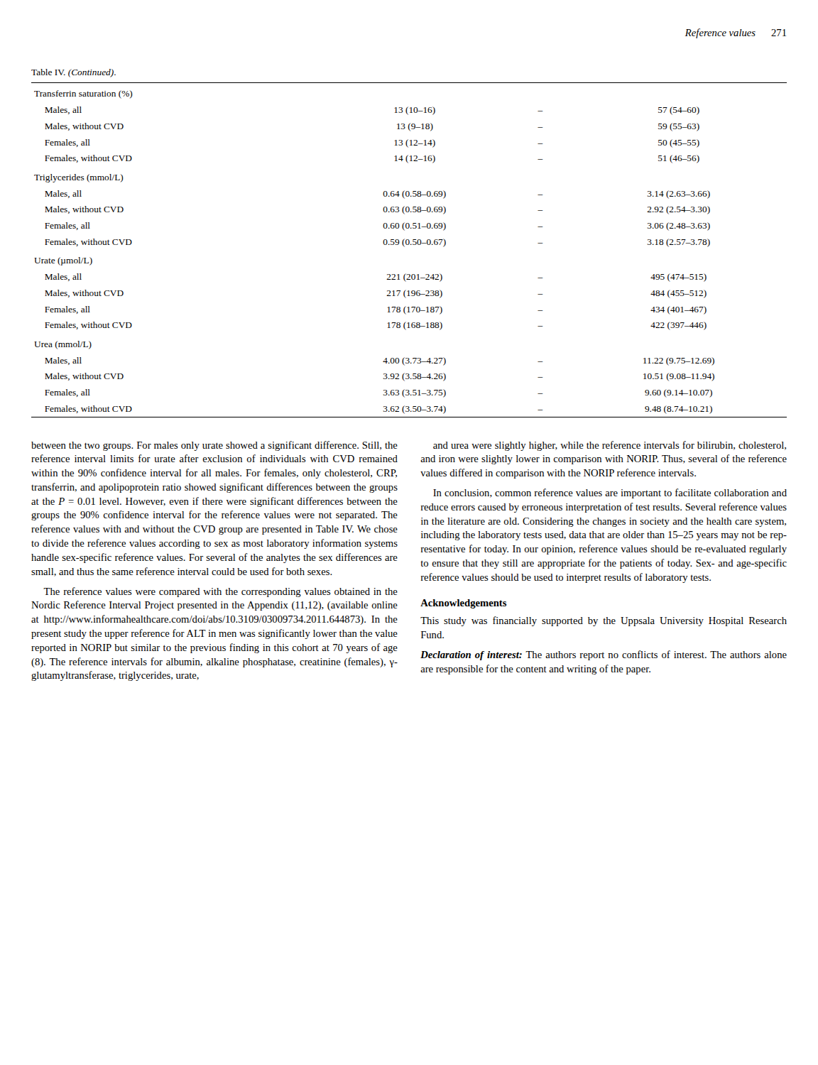Reference values 271
Table IV. (Continued).
| Transferrin saturation (%) |
| Males, all | 13 (10–16) | – | 57 (54–60) |
| Males, without CVD | 13 (9–18) | – | 59 (55–63) |
| Females, all | 13 (12–14) | – | 50 (45–55) |
| Females, without CVD | 14 (12–16) | – | 51 (46–56) |
| Triglycerides (mmol/L) |
| Males, all | 0.64 (0.58–0.69) | – | 3.14 (2.63–3.66) |
| Males, without CVD | 0.63 (0.58–0.69) | – | 2.92 (2.54–3.30) |
| Females, all | 0.60 (0.51–0.69) | – | 3.06 (2.48–3.63) |
| Females, without CVD | 0.59 (0.50–0.67) | – | 3.18 (2.57–3.78) |
| Urate (µmol/L) |
| Males, all | 221 (201–242) | – | 495 (474–515) |
| Males, without CVD | 217 (196–238) | – | 484 (455–512) |
| Females, all | 178 (170–187) | – | 434 (401–467) |
| Females, without CVD | 178 (168–188) | – | 422 (397–446) |
| Urea (mmol/L) |
| Males, all | 4.00 (3.73–4.27) | – | 11.22 (9.75–12.69) |
| Males, without CVD | 3.92 (3.58–4.26) | – | 10.51 (9.08–11.94) |
| Females, all | 3.63 (3.51–3.75) | – | 9.60 (9.14–10.07) |
| Females, without CVD | 3.62 (3.50–3.74) | – | 9.48 (8.74–10.21) |
between the two groups. For males only urate showed a significant difference. Still, the reference interval limits for urate after exclusion of individuals with CVD remained within the 90% confidence interval for all males. For females, only cholesterol, CRP, transferrin, and apolipoprotein ratio showed significant differences between the groups at the P = 0.01 level. However, even if there were significant differences between the groups the 90% confidence interval for the reference values were not separated. The reference values with and without the CVD group are presented in Table IV. We chose to divide the reference values according to sex as most laboratory information systems handle sex-specific reference values. For several of the analytes the sex differences are small, and thus the same reference interval could be used for both sexes.
The reference values were compared with the corresponding values obtained in the Nordic Reference Interval Project presented in the Appendix (11,12), (available online at http://www.informahealthcare.com/doi/abs/10.3109/03009734.2011.644873). In the present study the upper reference for ALT in men was significantly lower than the value reported in NORIP but similar to the previous finding in this cohort at 70 years of age (8). The reference intervals for albumin, alkaline phosphatase, creatinine (females), γ-glutamyltransferase, triglycerides, urate,
and urea were slightly higher, while the reference intervals for bilirubin, cholesterol, and iron were slightly lower in comparison with NORIP. Thus, several of the reference values differed in comparison with the NORIP reference intervals.
In conclusion, common reference values are important to facilitate collaboration and reduce errors caused by erroneous interpretation of test results. Several reference values in the literature are old. Considering the changes in society and the health care system, including the laboratory tests used, data that are older than 15–25 years may not be representative for today. In our opinion, reference values should be re-evaluated regularly to ensure that they still are appropriate for the patients of today. Sex- and age-specific reference values should be used to interpret results of laboratory tests.
Acknowledgements
This study was financially supported by the Uppsala University Hospital Research Fund.
Declaration of interest: The authors report no conflicts of interest. The authors alone are responsible for the content and writing of the paper.